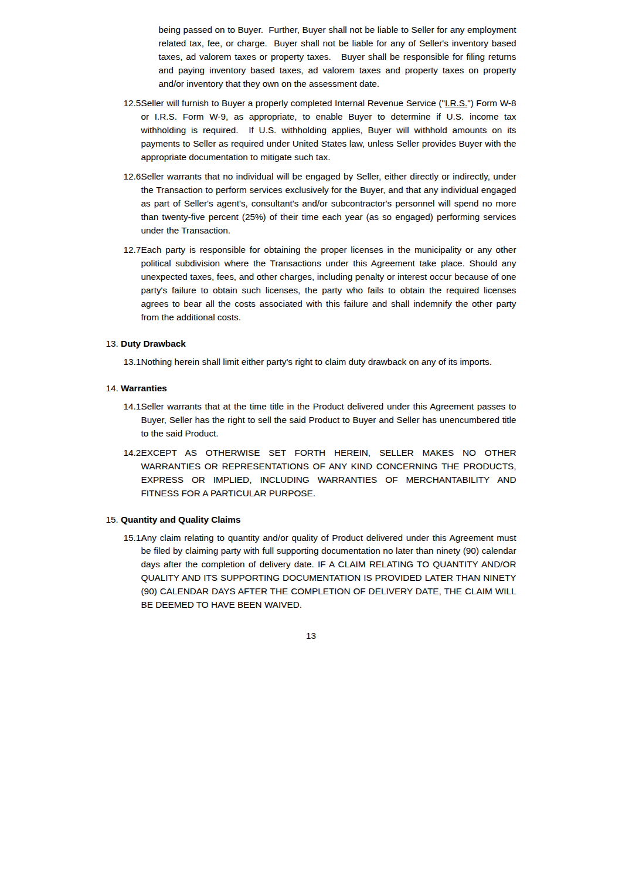being passed on to Buyer. Further, Buyer shall not be liable to Seller for any employment related tax, fee, or charge. Buyer shall not be liable for any of Seller's inventory based taxes, ad valorem taxes or property taxes. Buyer shall be responsible for filing returns and paying inventory based taxes, ad valorem taxes and property taxes on property and/or inventory that they own on the assessment date.
12.5.
Seller will furnish to Buyer a properly completed Internal Revenue Service ("I.R.S.") Form W-8 or I.R.S. Form W-9, as appropriate, to enable Buyer to determine if U.S. income tax withholding is required. If U.S. withholding applies, Buyer will withhold amounts on its payments to Seller as required under United States law, unless Seller provides Buyer with the appropriate documentation to mitigate such tax.
12.6.
Seller warrants that no individual will be engaged by Seller, either directly or indirectly, under the Transaction to perform services exclusively for the Buyer, and that any individual engaged as part of Seller's agent's, consultant's and/or subcontractor's personnel will spend no more than twenty-five percent (25%) of their time each year (as so engaged) performing services under the Transaction.
12.7.
Each party is responsible for obtaining the proper licenses in the municipality or any other political subdivision where the Transactions under this Agreement take place. Should any unexpected taxes, fees, and other charges, including penalty or interest occur because of one party's failure to obtain such licenses, the party who fails to obtain the required licenses agrees to bear all the costs associated with this failure and shall indemnify the other party from the additional costs.
13. Duty Drawback
13.1.
Nothing herein shall limit either party's right to claim duty drawback on any of its imports.
14. Warranties
14.1.
Seller warrants that at the time title in the Product delivered under this Agreement passes to Buyer, Seller has the right to sell the said Product to Buyer and Seller has unencumbered title to the said Product.
14.2.
EXCEPT AS OTHERWISE SET FORTH HEREIN, SELLER MAKES NO OTHER WARRANTIES OR REPRESENTATIONS OF ANY KIND CONCERNING THE PRODUCTS, EXPRESS OR IMPLIED, INCLUDING WARRANTIES OF MERCHANTABILITY AND FITNESS FOR A PARTICULAR PURPOSE.
15. Quantity and Quality Claims
15.1.
Any claim relating to quantity and/or quality of Product delivered under this Agreement must be filed by claiming party with full supporting documentation no later than ninety (90) calendar days after the completion of delivery date. IF A CLAIM RELATING TO QUANTITY AND/OR QUALITY AND ITS SUPPORTING DOCUMENTATION IS PROVIDED LATER THAN NINETY (90) CALENDAR DAYS AFTER THE COMPLETION OF DELIVERY DATE, THE CLAIM WILL BE DEEMED TO HAVE BEEN WAIVED.
13